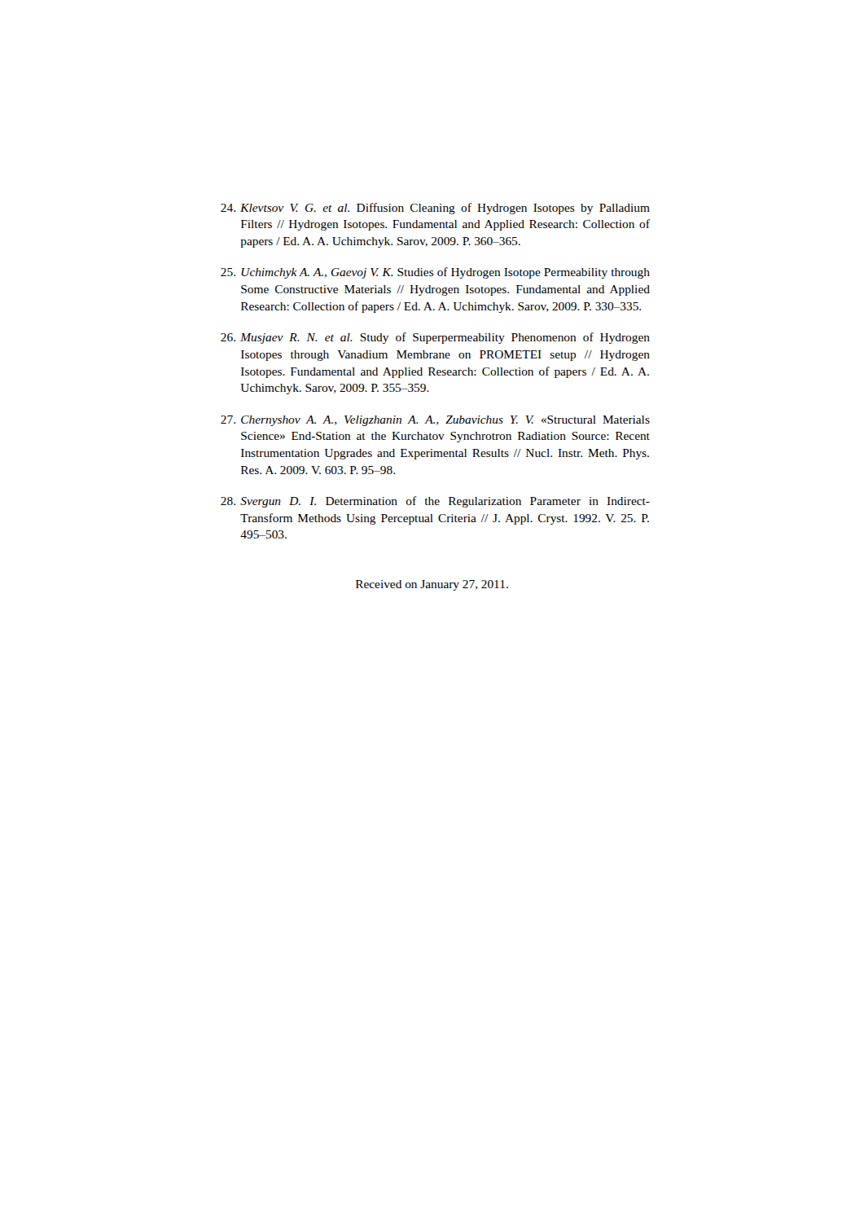24. Klevtsov V. G. et al. Diffusion Cleaning of Hydrogen Isotopes by Palladium Filters // Hydrogen Isotopes. Fundamental and Applied Research: Collection of papers / Ed. A. A. Uchimchyk. Sarov, 2009. P. 360–365.
25. Uchimchyk A. A., Gaevoj V. K. Studies of Hydrogen Isotope Permeability through Some Constructive Materials // Hydrogen Isotopes. Fundamental and Applied Research: Collection of papers / Ed. A. A. Uchimchyk. Sarov, 2009. P. 330–335.
26. Musjaev R. N. et al. Study of Superpermeability Phenomenon of Hydrogen Isotopes through Vanadium Membrane on PROMETEI setup // Hydrogen Isotopes. Fundamental and Applied Research: Collection of papers / Ed. A. A. Uchimchyk. Sarov, 2009. P. 355–359.
27. Chernyshov A. A., Veligzhanin A. A., Zubavichus Y. V. «Structural Materials Science» End-Station at the Kurchatov Synchrotron Radiation Source: Recent Instrumentation Upgrades and Experimental Results // Nucl. Instr. Meth. Phys. Res. A. 2009. V. 603. P. 95–98.
28. Svergun D. I. Determination of the Regularization Parameter in Indirect-Transform Methods Using Perceptual Criteria // J. Appl. Cryst. 1992. V. 25. P. 495–503.
Received on January 27, 2011.